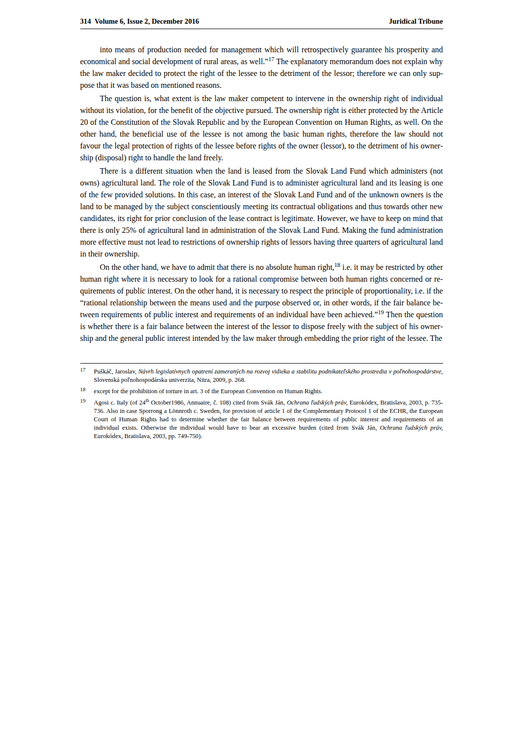314 Volume 6, Issue 2, December 2016 Juridical Tribune
into means of production needed for management which will retrospectively guarantee his prosperity and economical and social development of rural areas, as well.”17 The explanatory memorandum does not explain why the law maker decided to protect the right of the lessee to the detriment of the lessor; therefore we can only suppose that it was based on mentioned reasons.
The question is, what extent is the law maker competent to intervene in the ownership right of individual without its violation, for the benefit of the objective pursued. The ownership right is either protected by the Article 20 of the Constitution of the Slovak Republic and by the European Convention on Human Rights, as well. On the other hand, the beneficial use of the lessee is not among the basic human rights, therefore the law should not favour the legal protection of rights of the lessee before rights of the owner (lessor), to the detriment of his ownership (disposal) right to handle the land freely.
There is a different situation when the land is leased from the Slovak Land Fund which administers (not owns) agricultural land. The role of the Slovak Land Fund is to administer agricultural land and its leasing is one of the few provided solutions. In this case, an interest of the Slovak Land Fund and of the unknown owners is the land to be managed by the subject conscientiously meeting its contractual obligations and thus towards other new candidates, its right for prior conclusion of the lease contract is legitimate. However, we have to keep on mind that there is only 25% of agricultural land in administration of the Slovak Land Fund. Making the fund administration more effective must not lead to restrictions of ownership rights of lessors having three quarters of agricultural land in their ownership.
On the other hand, we have to admit that there is no absolute human right,18 i.e. it may be restricted by other human right where it is necessary to look for a rational compromise between both human rights concerned or requirements of public interest. On the other hand, it is necessary to respect the principle of proportionality, i.e. if the “rational relationship between the means used and the purpose observed or, in other words, if the fair balance between requirements of public interest and requirements of an individual have been achieved.”19 Then the question is whether there is a fair balance between the interest of the lessor to dispose freely with the subject of his ownership and the general public interest intended by the law maker through embedding the prior right of the lessee. The
Puškáč, Jaroslav, Návrh legislatívnych opatrení zameraných na rozvoj vidieka a stabilitu podnikateľského prostredia v poľnohospodárstve, Slovenská poľnohospodárska univerzita, Nitra, 2009, p. 268.
except for the prohibition of torture in art. 3 of the European Convention on Human Rights.
Agosi c. Italy (of 24th October1986, Annuaire, č. 108) cited from Svák Ján, Ochrana ľudských práv, Eurokódex, Bratislava, 2003, p. 735-736. Also in case Sporrong a Lönnroth c. Sweden, for provision of article 1 of the Complementary Protocol 1 of the ECHR, the European Court of Human Rights had to determine whether the fair balance between requirements of public interest and requirements of an individual exists. Otherwise the individual would have to bear an excessive burden (cited from Svák Ján, Ochrana ľudských práv, Eurokódex, Bratislava, 2003, pp. 749-750).